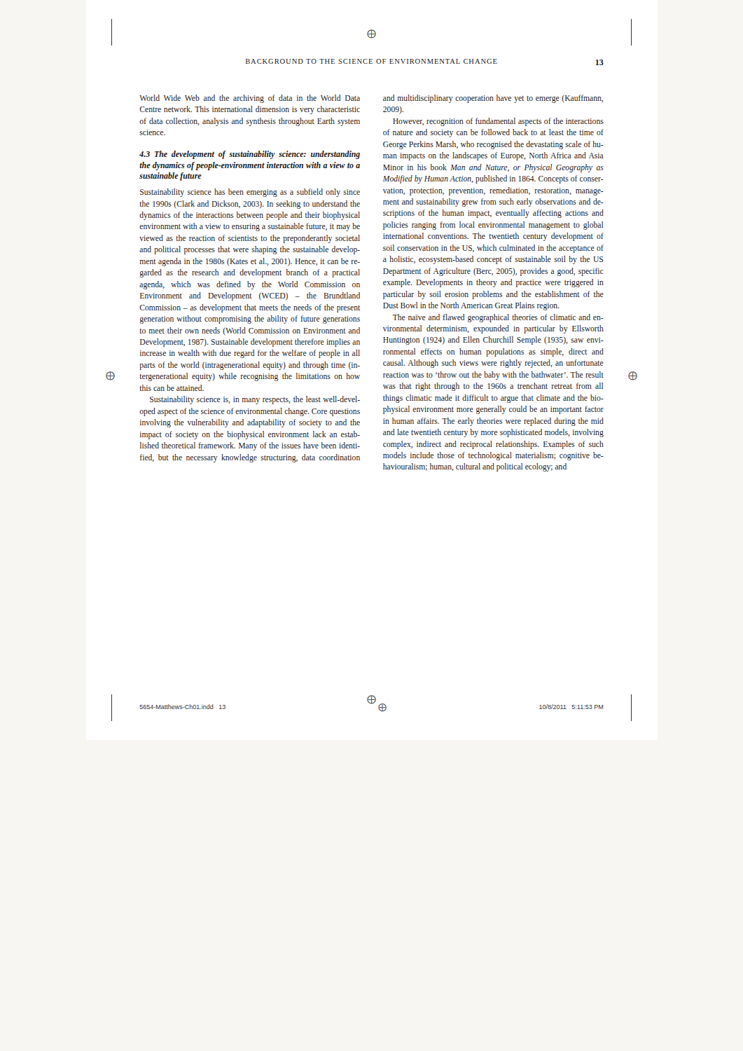⨁
⨁
⨁
Background to the Science of Environmental Change 13
World Wide Web and the archiving of data in the World Data Centre network. This international dimension is very characteristic of data collection, analysis and synthesis throughout Earth system science.
4.3 The development of sustainability science: understanding the dynamics of people-environment interaction with a view to a sustainable future
Sustainability science has been emerging as a subfield only since the 1990s (Clark and Dickson, 2003). In seeking to understand the dynamics of the interactions between people and their biophysical environment with a view to ensuring a sustainable future, it may be viewed as the reaction of scientists to the preponderantly societal and political processes that were shaping the sustainable development agenda in the 1980s (Kates et al., 2001). Hence, it can be regarded as the research and development branch of a practical agenda, which was defined by the World Commission on Environment and Development (WCED) – the Brundtland Commission – as development that meets the needs of the present generation without compromising the ability of future generations to meet their own needs (World Commission on Environment and Development, 1987). Sustainable development therefore implies an increase in wealth with due regard for the welfare of people in all parts of the world (intragenerational equity) and through time (intergenerational equity) while recognising the limitations on how this can be attained.
Sustainability science is, in many respects, the least well-developed aspect of the science of environmental change. Core questions involving the vulnerability and adaptability of society to and the impact of society on the biophysical environment lack an established theoretical framework. Many of the issues have been identified, but the necessary knowledge structuring, data coordination and multidisciplinary cooperation have yet to emerge (Kauffmann, 2009).
However, recognition of fundamental aspects of the interactions of nature and society can be followed back to at least the time of George Perkins Marsh, who recognised the devastating scale of human impacts on the landscapes of Europe, North Africa and Asia Minor in his book Man and Nature, or Physical Geography as Modified by Human Action, published in 1864. Concepts of conservation, protection, prevention, remediation, restoration, management and sustainability grew from such early observations and descriptions of the human impact, eventually affecting actions and policies ranging from local environmental management to global international conventions. The twentieth century development of soil conservation in the US, which culminated in the acceptance of a holistic, ecosystem-based concept of sustainable soil by the US Department of Agriculture (Berc, 2005), provides a good, specific example. Developments in theory and practice were triggered in particular by soil erosion problems and the establishment of the Dust Bowl in the North American Great Plains region.
The naïve and flawed geographical theories of climatic and environmental determinism, expounded in particular by Ellsworth Huntington (1924) and Ellen Churchill Semple (1935), saw environmental effects on human populations as simple, direct and causal. Although such views were rightly rejected, an unfortunate reaction was to ‘throw out the baby with the bathwater’. The result was that right through to the 1960s a trenchant retreat from all things climatic made it difficult to argue that climate and the biophysical environment more generally could be an important factor in human affairs. The early theories were replaced during the mid and late twentieth century by more sophisticated models, involving complex, indirect and reciprocal relationships. Examples of such models include those of technological materialism; cognitive behaviouralism; human, cultural and political ecology; and
⨁
5654-Matthews-Ch01.indd 13 ⨁ 10/8/2011 5:11:53 PM